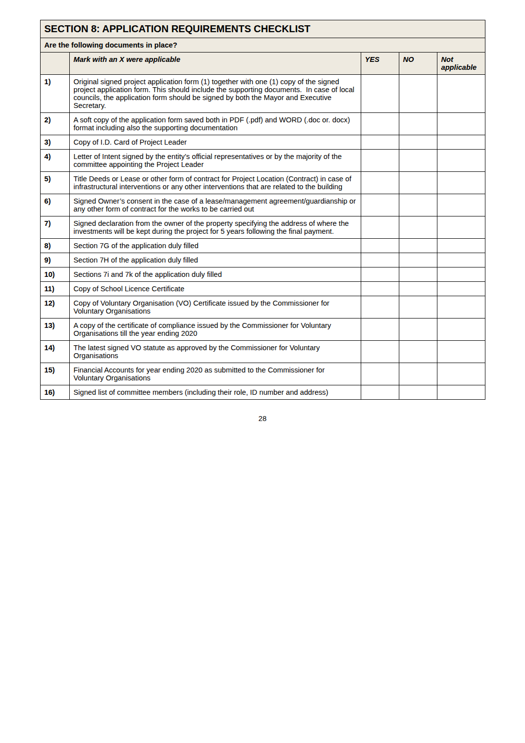| SECTION 8: APPLICATION REQUIREMENTS CHECKLIST |
| Are the following documents in place? |
| | Mark with an X were applicable | YES | NO | Not applicable |
| 1) | Original signed project application form (1) together with one (1) copy of the signed project application form. This should include the supporting documents. In case of local councils, the application form should be signed by both the Mayor and Executive Secretary. | | | |
| 2) | A soft copy of the application form saved both in PDF (.pdf) and WORD (.doc or. docx) format including also the supporting documentation | | | |
| 3) | Copy of I.D. Card of Project Leader | | | |
| 4) | Letter of Intent signed by the entity’s official representatives or by the majority of the committee appointing the Project Leader | | | |
| 5) | Title Deeds or Lease or other form of contract for Project Location (Contract) in case of infrastructural interventions or any other interventions that are related to the building | | | |
| 6) | Signed Owner’s consent in the case of a lease/management agreement/guardianship or any other form of contract for the works to be carried out | | | |
| 7) | Signed declaration from the owner of the property specifying the address of where the investments will be kept during the project for 5 years following the final payment. | | | |
| 8) | Section 7G of the application duly filled | | | |
| 9) | Section 7H of the application duly filled | | | |
| 10) | Sections 7i and 7k of the application duly filled | | | |
| 11) | Copy of School Licence Certificate | | | |
| 12) | Copy of Voluntary Organisation (VO) Certificate issued by the Commissioner for Voluntary Organisations | | | |
| 13) | A copy of the certificate of compliance issued by the Commissioner for Voluntary Organisations till the year ending 2020 | | | |
| 14) | The latest signed VO statute as approved by the Commissioner for Voluntary Organisations | | | |
| 15) | Financial Accounts for year ending 2020 as submitted to the Commissioner for Voluntary Organisations | | | |
| 16) | Signed list of committee members (including their role, ID number and address) | | | |
28